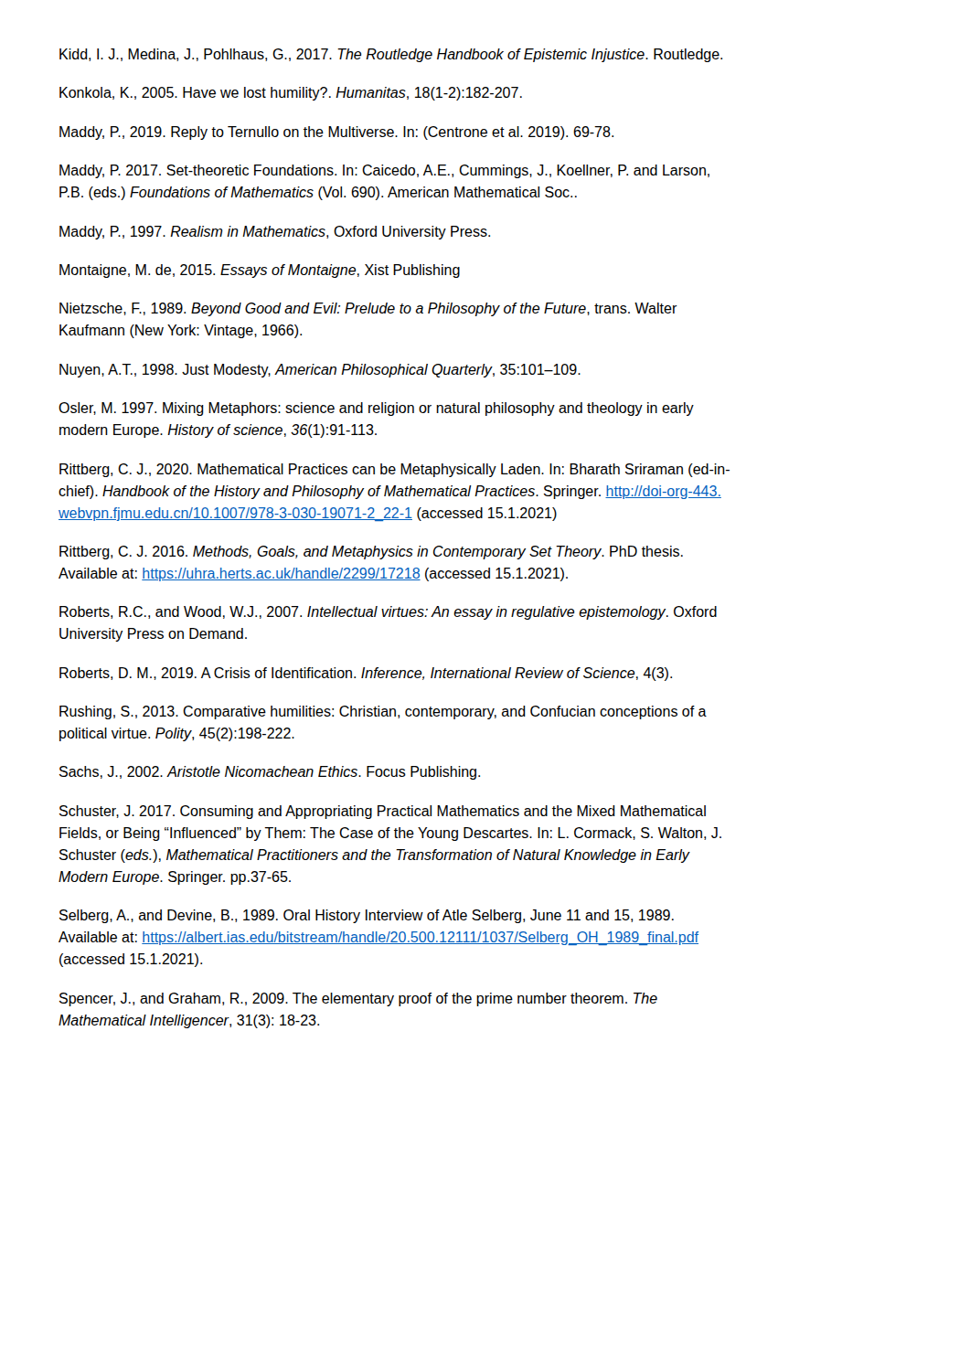Kidd, I. J., Medina, J., Pohlhaus, G., 2017. The Routledge Handbook of Epistemic Injustice. Routledge.
Konkola, K., 2005. Have we lost humility?. Humanitas, 18(1-2):182-207.
Maddy, P., 2019. Reply to Ternullo on the Multiverse. In: (Centrone et al. 2019). 69-78.
Maddy, P. 2017. Set-theoretic Foundations. In: Caicedo, A.E., Cummings, J., Koellner, P. and Larson, P.B. (eds.) Foundations of Mathematics (Vol. 690). American Mathematical Soc..
Maddy, P., 1997. Realism in Mathematics, Oxford University Press.
Montaigne, M. de, 2015. Essays of Montaigne, Xist Publishing
Nietzsche, F., 1989. Beyond Good and Evil: Prelude to a Philosophy of the Future, trans. Walter Kaufmann (New York: Vintage, 1966).
Nuyen, A.T., 1998. Just Modesty, American Philosophical Quarterly, 35:101–109.
Osler, M. 1997. Mixing Metaphors: science and religion or natural philosophy and theology in early modern Europe. History of science, 36(1):91-113.
Rittberg, C. J., 2020. Mathematical Practices can be Metaphysically Laden. In: Bharath Sriraman (ed-in-chief). Handbook of the History and Philosophy of Mathematical Practices. Springer. http://doi-org-443.webvpn.fjmu.edu.cn/10.1007/978-3-030-19071-2_22-1 (accessed 15.1.2021)
Rittberg, C. J. 2016. Methods, Goals, and Metaphysics in Contemporary Set Theory. PhD thesis. Available at: https://uhra.herts.ac.uk/handle/2299/17218 (accessed 15.1.2021).
Roberts, R.C., and Wood, W.J., 2007. Intellectual virtues: An essay in regulative epistemology. Oxford University Press on Demand.
Roberts, D. M., 2019. A Crisis of Identification. Inference, International Review of Science, 4(3).
Rushing, S., 2013. Comparative humilities: Christian, contemporary, and Confucian conceptions of a political virtue. Polity, 45(2):198-222.
Sachs, J., 2002. Aristotle Nicomachean Ethics. Focus Publishing.
Schuster, J. 2017. Consuming and Appropriating Practical Mathematics and the Mixed Mathematical Fields, or Being “Influenced” by Them: The Case of the Young Descartes. In: L. Cormack, S. Walton, J. Schuster (eds.), Mathematical Practitioners and the Transformation of Natural Knowledge in Early Modern Europe. Springer. pp.37-65.
Selberg, A., and Devine, B., 1989. Oral History Interview of Atle Selberg, June 11 and 15, 1989. Available at: https://albert.ias.edu/bitstream/handle/20.500.12111/1037/Selberg_OH_1989_final.pdf (accessed 15.1.2021).
Spencer, J., and Graham, R., 2009. The elementary proof of the prime number theorem. The Mathematical Intelligencer, 31(3): 18-23.